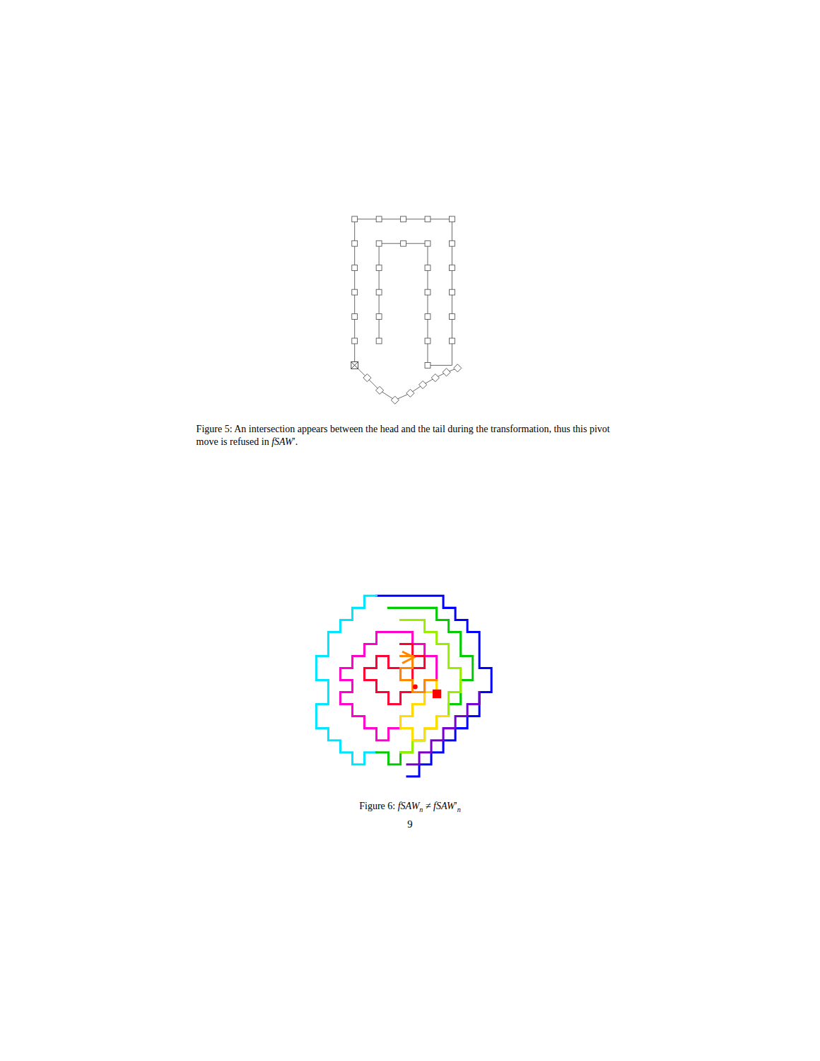Figure 5: An intersection appears between the head and the tail during the transformation, thus this pivot move is refused in fSAW′.
Figure 6: fSAWn ≠ fSAW′n
9